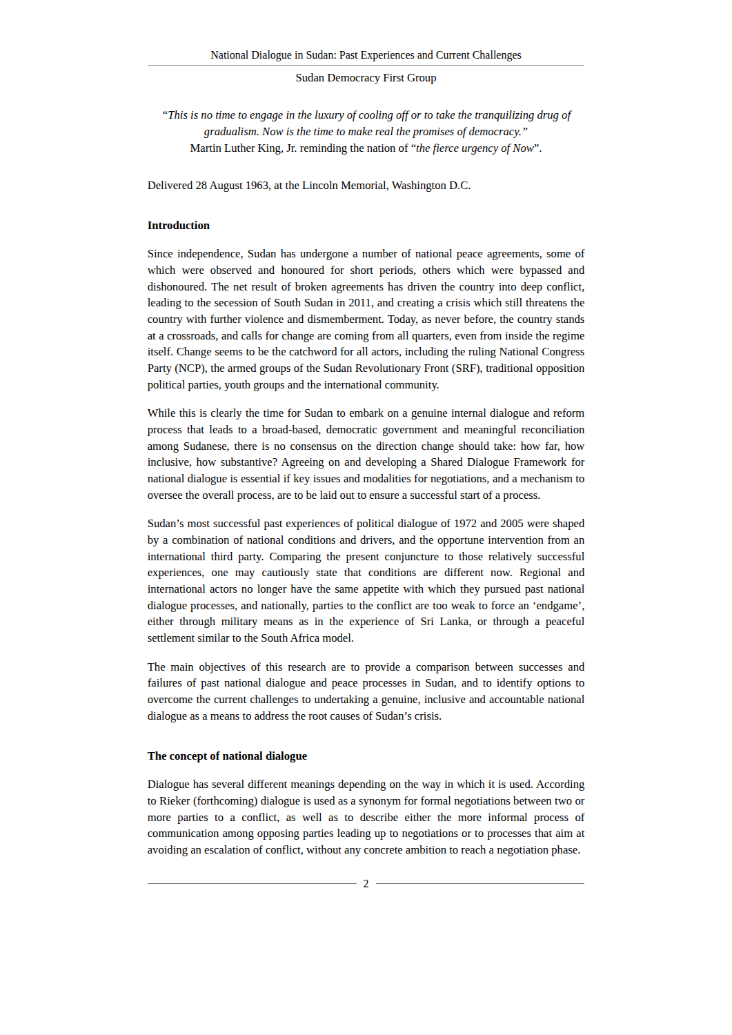National Dialogue in Sudan: Past Experiences and Current Challenges
Sudan Democracy First Group
“This is no time to engage in the luxury of cooling off or to take the tranquilizing drug of gradualism. Now is the time to make real the promises of democracy.”
Martin Luther King, Jr. reminding the nation of “the fierce urgency of Now”.
Delivered 28 August 1963, at the Lincoln Memorial, Washington D.C.
Introduction
Since independence, Sudan has undergone a number of national peace agreements, some of which were observed and honoured for short periods, others which were bypassed and dishonoured. The net result of broken agreements has driven the country into deep conflict, leading to the secession of South Sudan in 2011, and creating a crisis which still threatens the country with further violence and dismemberment. Today, as never before, the country stands at a crossroads, and calls for change are coming from all quarters, even from inside the regime itself. Change seems to be the catchword for all actors, including the ruling National Congress Party (NCP), the armed groups of the Sudan Revolutionary Front (SRF), traditional opposition political parties, youth groups and the international community.
While this is clearly the time for Sudan to embark on a genuine internal dialogue and reform process that leads to a broad-based, democratic government and meaningful reconciliation among Sudanese, there is no consensus on the direction change should take: how far, how inclusive, how substantive? Agreeing on and developing a Shared Dialogue Framework for national dialogue is essential if key issues and modalities for negotiations, and a mechanism to oversee the overall process, are to be laid out to ensure a successful start of a process.
Sudan’s most successful past experiences of political dialogue of 1972 and 2005 were shaped by a combination of national conditions and drivers, and the opportune intervention from an international third party. Comparing the present conjuncture to those relatively successful experiences, one may cautiously state that conditions are different now. Regional and international actors no longer have the same appetite with which they pursued past national dialogue processes, and nationally, parties to the conflict are too weak to force an ‘endgame’, either through military means as in the experience of Sri Lanka, or through a peaceful settlement similar to the South Africa model.
The main objectives of this research are to provide a comparison between successes and failures of past national dialogue and peace processes in Sudan, and to identify options to overcome the current challenges to undertaking a genuine, inclusive and accountable national dialogue as a means to address the root causes of Sudan’s crisis.
The concept of national dialogue
Dialogue has several different meanings depending on the way in which it is used. According to Rieker (forthcoming) dialogue is used as a synonym for formal negotiations between two or more parties to a conflict, as well as to describe either the more informal process of communication among opposing parties leading up to negotiations or to processes that aim at avoiding an escalation of conflict, without any concrete ambition to reach a negotiation phase.
2